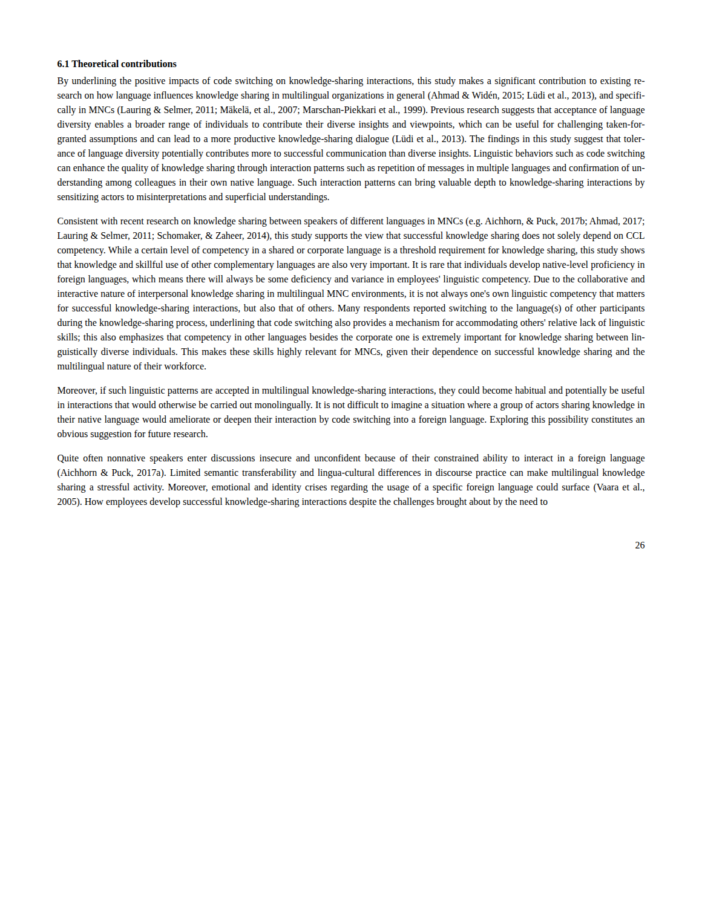6.1 Theoretical contributions
By underlining the positive impacts of code switching on knowledge-sharing interactions, this study makes a significant contribution to existing research on how language influences knowledge sharing in multilingual organizations in general (Ahmad & Widén, 2015; Lüdi et al., 2013), and specifically in MNCs (Lauring & Selmer, 2011; Mäkelä, et al., 2007; Marschan-Piekkari et al., 1999). Previous research suggests that acceptance of language diversity enables a broader range of individuals to contribute their diverse insights and viewpoints, which can be useful for challenging taken-for-granted assumptions and can lead to a more productive knowledge-sharing dialogue (Lüdi et al., 2013). The findings in this study suggest that tolerance of language diversity potentially contributes more to successful communication than diverse insights. Linguistic behaviors such as code switching can enhance the quality of knowledge sharing through interaction patterns such as repetition of messages in multiple languages and confirmation of understanding among colleagues in their own native language. Such interaction patterns can bring valuable depth to knowledge-sharing interactions by sensitizing actors to misinterpretations and superficial understandings.
Consistent with recent research on knowledge sharing between speakers of different languages in MNCs (e.g. Aichhorn, & Puck, 2017b; Ahmad, 2017; Lauring & Selmer, 2011; Schomaker, & Zaheer, 2014), this study supports the view that successful knowledge sharing does not solely depend on CCL competency. While a certain level of competency in a shared or corporate language is a threshold requirement for knowledge sharing, this study shows that knowledge and skillful use of other complementary languages are also very important. It is rare that individuals develop native-level proficiency in foreign languages, which means there will always be some deficiency and variance in employees' linguistic competency. Due to the collaborative and interactive nature of interpersonal knowledge sharing in multilingual MNC environments, it is not always one's own linguistic competency that matters for successful knowledge-sharing interactions, but also that of others. Many respondents reported switching to the language(s) of other participants during the knowledge-sharing process, underlining that code switching also provides a mechanism for accommodating others' relative lack of linguistic skills; this also emphasizes that competency in other languages besides the corporate one is extremely important for knowledge sharing between linguistically diverse individuals. This makes these skills highly relevant for MNCs, given their dependence on successful knowledge sharing and the multilingual nature of their workforce.
Moreover, if such linguistic patterns are accepted in multilingual knowledge-sharing interactions, they could become habitual and potentially be useful in interactions that would otherwise be carried out monolingually. It is not difficult to imagine a situation where a group of actors sharing knowledge in their native language would ameliorate or deepen their interaction by code switching into a foreign language. Exploring this possibility constitutes an obvious suggestion for future research.
Quite often nonnative speakers enter discussions insecure and unconfident because of their constrained ability to interact in a foreign language (Aichhorn & Puck, 2017a). Limited semantic transferability and lingua-cultural differences in discourse practice can make multilingual knowledge sharing a stressful activity. Moreover, emotional and identity crises regarding the usage of a specific foreign language could surface (Vaara et al., 2005). How employees develop successful knowledge-sharing interactions despite the challenges brought about by the need to
26